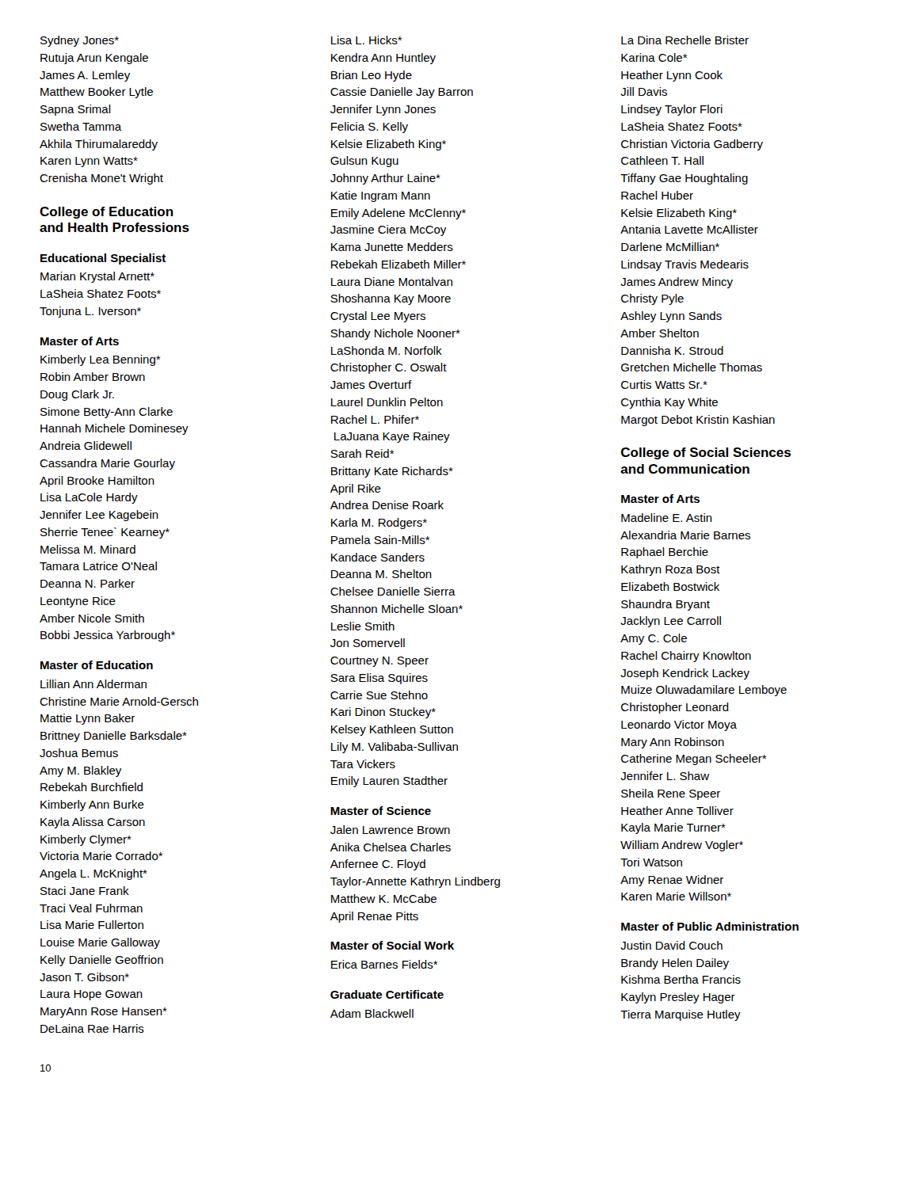Sydney Jones*
Rutuja Arun Kengale
James A. Lemley
Matthew Booker Lytle
Sapna Srimal
Swetha Tamma
Akhila Thirumalareddy
Karen Lynn Watts*
Crenisha Mone't Wright
College of Education
and Health Professions
Educational Specialist
Marian Krystal Arnett*
LaSheia Shatez Foots*
Tonjuna L. Iverson*
Master of Arts
Kimberly Lea Benning*
Robin Amber Brown
Doug Clark Jr.
Simone Betty-Ann Clarke
Hannah Michele Dominesey
Andreia Glidewell
Cassandra Marie Gourlay
April Brooke Hamilton
Lisa LaCole Hardy
Jennifer Lee Kagebein
Sherrie Tenee` Kearney*
Melissa M. Minard
Tamara Latrice O'Neal
Deanna N. Parker
Leontyne Rice
Amber Nicole Smith
Bobbi Jessica Yarbrough*
Master of Education
Lillian Ann Alderman
Christine Marie Arnold-Gersch
Mattie Lynn Baker
Brittney Danielle Barksdale*
Joshua Bemus
Amy M. Blakley
Rebekah Burchfield
Kimberly Ann Burke
Kayla Alissa Carson
Kimberly Clymer*
Victoria Marie Corrado*
Angela L. McKnight*
Staci Jane Frank
Traci Veal Fuhrman
Lisa Marie Fullerton
Louise Marie Galloway
Kelly Danielle Geoffrion
Jason T. Gibson*
Laura Hope Gowan
MaryAnn Rose Hansen*
DeLaina Rae Harris
Lisa L. Hicks*
Kendra Ann Huntley
Brian Leo Hyde
Cassie Danielle Jay Barron
Jennifer Lynn Jones
Felicia S. Kelly
Kelsie Elizabeth King*
Gulsun Kugu
Johnny Arthur Laine*
Katie Ingram Mann
Emily Adelene McClenny*
Jasmine Ciera McCoy
Kama Junette Medders
Rebekah Elizabeth Miller*
Laura Diane Montalvan
Shoshanna Kay Moore
Crystal Lee Myers
Shandy Nichole Nooner*
LaShonda M. Norfolk
Christopher C. Oswalt
James Overturf
Laurel Dunklin Pelton
Rachel L. Phifer*
LaJuana Kaye Rainey
Sarah Reid*
Brittany Kate Richards*
April Rike
Andrea Denise Roark
Karla M. Rodgers*
Pamela Sain-Mills*
Kandace Sanders
Deanna M. Shelton
Chelsee Danielle Sierra
Shannon Michelle Sloan*
Leslie Smith
Jon Somervell
Courtney N. Speer
Sara Elisa Squires
Carrie Sue Stehno
Kari Dinon Stuckey*
Kelsey Kathleen Sutton
Lily M. Valibaba-Sullivan
Tara Vickers
Emily Lauren Stadther
Master of Science
Jalen Lawrence Brown
Anika Chelsea Charles
Anfernee C. Floyd
Taylor-Annette Kathryn Lindberg
Matthew K. McCabe
April Renae Pitts
Master of Social Work
Erica Barnes Fields*
Graduate Certificate
Adam Blackwell
La Dina Rechelle Brister
Karina Cole*
Heather Lynn Cook
Jill Davis
Lindsey Taylor Flori
LaSheia Shatez Foots*
Christian Victoria Gadberry
Cathleen T. Hall
Tiffany Gae Houghtaling
Rachel Huber
Kelsie Elizabeth King*
Antania Lavette McAllister
Darlene McMillian*
Lindsay Travis Medearis
James Andrew Mincy
Christy Pyle
Ashley Lynn Sands
Amber Shelton
Dannisha K. Stroud
Gretchen Michelle Thomas
Curtis Watts Sr.*
Cynthia Kay White
Margot Debot Kristin Kashian
College of Social Sciences
and Communication
Master of Arts
Madeline E. Astin
Alexandria Marie Barnes
Raphael Berchie
Kathryn Roza Bost
Elizabeth Bostwick
Shaundra Bryant
Jacklyn Lee Carroll
Amy C. Cole
Rachel Chairry Knowlton
Joseph Kendrick Lackey
Muize Oluwadamilare Lemboye
Christopher Leonard
Leonardo Victor Moya
Mary Ann Robinson
Catherine Megan Scheeler*
Jennifer L. Shaw
Sheila Rene Speer
Heather Anne Tolliver
Kayla Marie Turner*
William Andrew Vogler*
Tori Watson
Amy Renae Widner
Karen Marie Willson*
Master of Public Administration
Justin David Couch
Brandy Helen Dailey
Kishma Bertha Francis
Kaylyn Presley Hager
Tierra Marquise Hutley
10